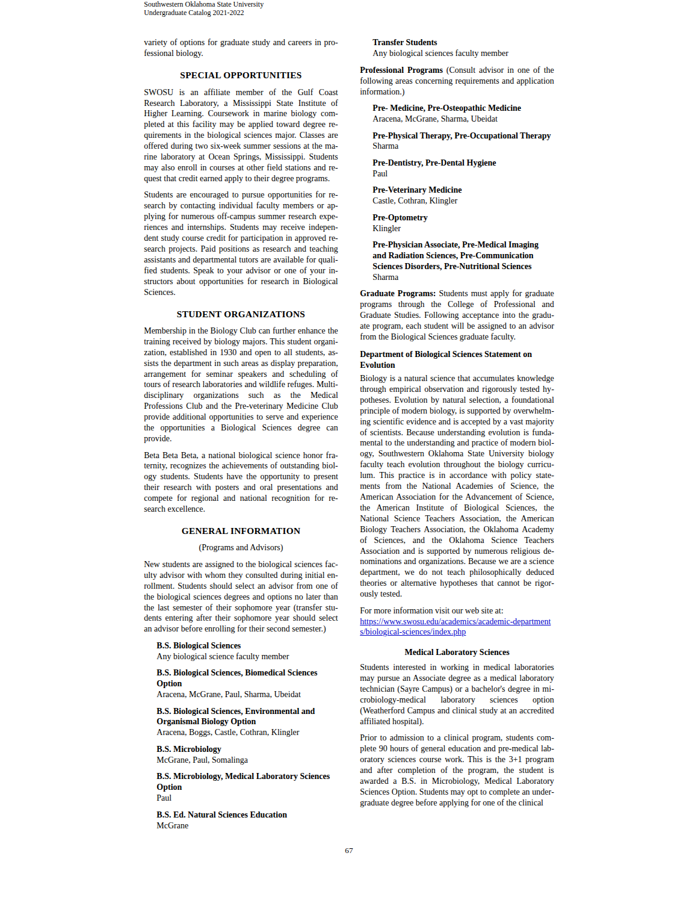Southwestern Oklahoma State University
Undergraduate Catalog 2021-2022
variety of options for graduate study and careers in professional biology.
SPECIAL OPPORTUNITIES
SWOSU is an affiliate member of the Gulf Coast Research Laboratory, a Mississippi State Institute of Higher Learning. Coursework in marine biology completed at this facility may be applied toward degree requirements in the biological sciences major. Classes are offered during two six-week summer sessions at the marine laboratory at Ocean Springs, Mississippi. Students may also enroll in courses at other field stations and request that credit earned apply to their degree programs.
Students are encouraged to pursue opportunities for research by contacting individual faculty members or applying for numerous off-campus summer research experiences and internships. Students may receive independent study course credit for participation in approved research projects. Paid positions as research and teaching assistants and departmental tutors are available for qualified students. Speak to your advisor or one of your instructors about opportunities for research in Biological Sciences.
STUDENT ORGANIZATIONS
Membership in the Biology Club can further enhance the training received by biology majors. This student organization, established in 1930 and open to all students, assists the department in such areas as display preparation, arrangement for seminar speakers and scheduling of tours of research laboratories and wildlife refuges. Multi-disciplinary organizations such as the Medical Professions Club and the Pre-veterinary Medicine Club provide additional opportunities to serve and experience the opportunities a Biological Sciences degree can provide.
Beta Beta Beta, a national biological science honor fraternity, recognizes the achievements of outstanding biology students. Students have the opportunity to present their research with posters and oral presentations and compete for regional and national recognition for research excellence.
GENERAL INFORMATION
(Programs and Advisors)
New students are assigned to the biological sciences faculty advisor with whom they consulted during initial enrollment. Students should select an advisor from one of the biological sciences degrees and options no later than the last semester of their sophomore year (transfer students entering after their sophomore year should select an advisor before enrolling for their second semester.)
B.S. Biological Sciences Any biological science faculty member
B.S. Biological Sciences, Biomedical Sciences Option Aracena, McGrane, Paul, Sharma, Ubeidat
B.S. Biological Sciences, Environmental and Organismal Biology Option Aracena, Boggs, Castle, Cothran, Klingler
B.S. Microbiology McGrane, Paul, Somalinga
B.S. Microbiology, Medical Laboratory Sciences Option Paul
B.S. Ed. Natural Sciences Education McGrane
Transfer Students Any biological sciences faculty member
Professional Programs (Consult advisor in one of the following areas concerning requirements and application information.)
Pre- Medicine, Pre-Osteopathic Medicine Aracena, McGrane, Sharma, Ubeidat
Pre-Physical Therapy, Pre-Occupational Therapy Sharma
Pre-Dentistry, Pre-Dental Hygiene Paul
Pre-Veterinary Medicine Castle, Cothran, Klingler
Pre-Optometry Klingler
Pre-Physician Associate, Pre-Medical Imaging and Radiation Sciences, Pre-Communication Sciences Disorders, Pre-Nutritional Sciences Sharma
Graduate Programs: Students must apply for graduate programs through the College of Professional and Graduate Studies. Following acceptance into the graduate program, each student will be assigned to an advisor from the Biological Sciences graduate faculty.
Department of Biological Sciences Statement on Evolution
Biology is a natural science that accumulates knowledge through empirical observation and rigorously tested hypotheses. Evolution by natural selection, a foundational principle of modern biology, is supported by overwhelming scientific evidence and is accepted by a vast majority of scientists. Because understanding evolution is fundamental to the understanding and practice of modern biology, Southwestern Oklahoma State University biology faculty teach evolution throughout the biology curriculum. This practice is in accordance with policy statements from the National Academies of Science, the American Association for the Advancement of Science, the American Institute of Biological Sciences, the National Science Teachers Association, the American Biology Teachers Association, the Oklahoma Academy of Sciences, and the Oklahoma Science Teachers Association and is supported by numerous religious denominations and organizations. Because we are a science department, we do not teach philosophically deduced theories or alternative hypotheses that cannot be rigorously tested.
For more information visit our web site at:
https://www.swosu.edu/academics/academic-departments/biological-sciences/index.php
Medical Laboratory Sciences
Students interested in working in medical laboratories may pursue an Associate degree as a medical laboratory technician (Sayre Campus) or a bachelor's degree in microbiology-medical laboratory sciences option (Weatherford Campus and clinical study at an accredited affiliated hospital).
Prior to admission to a clinical program, students complete 90 hours of general education and pre-medical laboratory sciences course work. This is the 3+1 program and after completion of the program, the student is awarded a B.S. in Microbiology, Medical Laboratory Sciences Option. Students may opt to complete an undergraduate degree before applying for one of the clinical
67